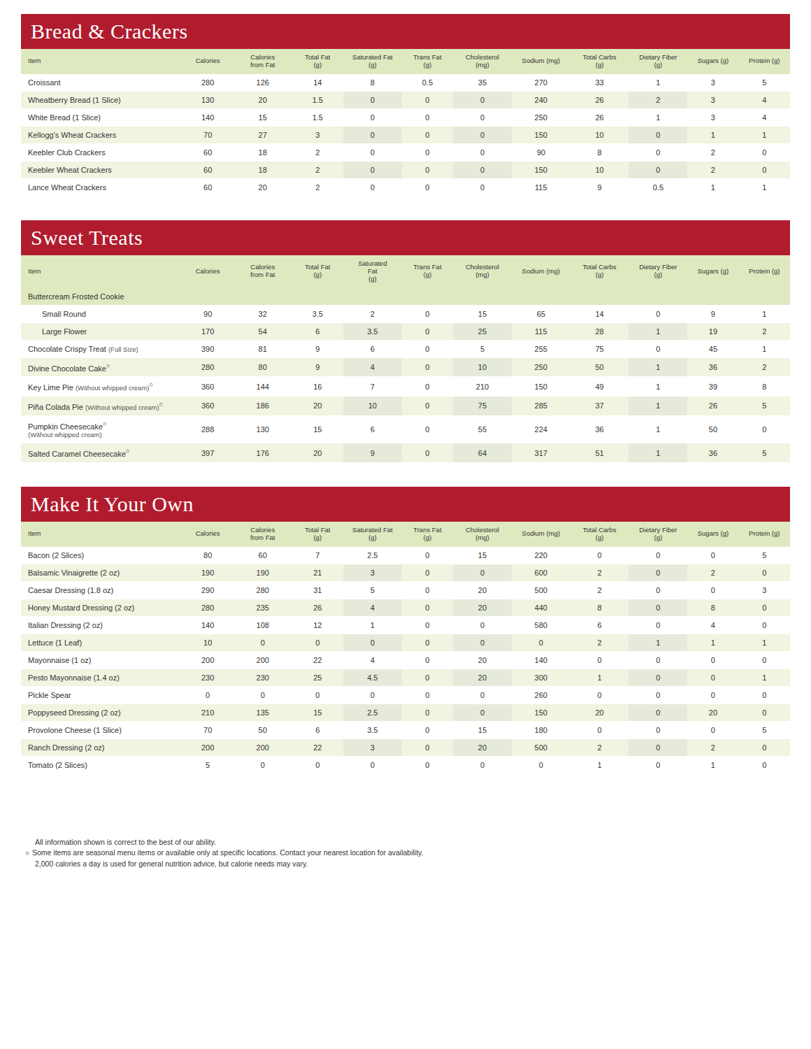Bread & Crackers
| Item | Calories | Calories from Fat | Total Fat (g) | Saturated Fat (g) | Trans Fat (g) | Cholesterol (mg) | Sodium (mg) | Total Carbs (g) | Dietary Fiber (g) | Sugars (g) | Protein (g) |
| --- | --- | --- | --- | --- | --- | --- | --- | --- | --- | --- | --- |
| Croissant | 280 | 126 | 14 | 8 | 0.5 | 35 | 270 | 33 | 1 | 3 | 5 |
| Wheatberry Bread (1 Slice) | 130 | 20 | 1.5 | 0 | 0 | 0 | 240 | 26 | 2 | 3 | 4 |
| White Bread (1 Slice) | 140 | 15 | 1.5 | 0 | 0 | 0 | 250 | 26 | 1 | 3 | 4 |
| Kellogg's Wheat Crackers | 70 | 27 | 3 | 0 | 0 | 0 | 150 | 10 | 0 | 1 | 1 |
| Keebler Club Crackers | 60 | 18 | 2 | 0 | 0 | 0 | 90 | 8 | 0 | 2 | 0 |
| Keebler Wheat Crackers | 60 | 18 | 2 | 0 | 0 | 0 | 150 | 10 | 0 | 2 | 0 |
| Lance Wheat Crackers | 60 | 20 | 2 | 0 | 0 | 0 | 115 | 9 | 0.5 | 1 | 1 |
Sweet Treats
| Item | Calories | Calories from Fat | Total Fat (g) | Saturated Fat (g) | Trans Fat (g) | Cholesterol (mg) | Sodium (mg) | Total Carbs (g) | Dietary Fiber (g) | Sugars (g) | Protein (g) |
| --- | --- | --- | --- | --- | --- | --- | --- | --- | --- | --- | --- |
| Buttercream Frosted Cookie |
| Small Round | 90 | 32 | 3.5 | 2 | 0 | 15 | 65 | 14 | 0 | 9 | 1 |
| Large Flower | 170 | 54 | 6 | 3.5 | 0 | 25 | 115 | 28 | 1 | 19 | 2 |
| Chocolate Crispy Treat (Full Size) | 390 | 81 | 9 | 6 | 0 | 5 | 255 | 75 | 0 | 45 | 1 |
| Divine Chocolate Cake ○ | 280 | 80 | 9 | 4 | 0 | 10 | 250 | 50 | 1 | 36 | 2 |
| Key Lime Pie (Without whipped cream) ○ | 360 | 144 | 16 | 7 | 0 | 210 | 150 | 49 | 1 | 39 | 8 |
| Piña Colada Pie (Without whipped cream) ○ | 360 | 186 | 20 | 10 | 0 | 75 | 285 | 37 | 1 | 26 | 5 |
| Pumpkin Cheesecake ○ (Without whipped cream) | 288 | 130 | 15 | 6 | 0 | 55 | 224 | 36 | 1 | 50 | 0 |
| Salted Caramel Cheesecake ○ | 397 | 176 | 20 | 9 | 0 | 64 | 317 | 51 | 1 | 36 | 5 |
Make It Your Own
| Item | Calories | Calories from Fat | Total Fat (g) | Saturated Fat (g) | Trans Fat (g) | Cholesterol (mg) | Sodium (mg) | Total Carbs (g) | Dietary Fiber (g) | Sugars (g) | Protein (g) |
| --- | --- | --- | --- | --- | --- | --- | --- | --- | --- | --- | --- |
| Bacon (2 Slices) | 80 | 60 | 7 | 2.5 | 0 | 15 | 220 | 0 | 0 | 0 | 5 |
| Balsamic Vinaigrette (2 oz) | 190 | 190 | 21 | 3 | 0 | 0 | 600 | 2 | 0 | 2 | 0 |
| Caesar Dressing (1.8 oz) | 290 | 280 | 31 | 5 | 0 | 20 | 500 | 2 | 0 | 0 | 3 |
| Honey Mustard Dressing (2 oz) | 280 | 235 | 26 | 4 | 0 | 20 | 440 | 8 | 0 | 8 | 0 |
| Italian Dressing (2 oz) | 140 | 108 | 12 | 1 | 0 | 0 | 580 | 6 | 0 | 4 | 0 |
| Lettuce (1 Leaf) | 10 | 0 | 0 | 0 | 0 | 0 | 0 | 2 | 1 | 1 | 1 |
| Mayonnaise (1 oz) | 200 | 200 | 22 | 4 | 0 | 20 | 140 | 0 | 0 | 0 | 0 |
| Pesto Mayonnaise (1.4 oz) | 230 | 230 | 25 | 4.5 | 0 | 20 | 300 | 1 | 0 | 0 | 1 |
| Pickle Spear | 0 | 0 | 0 | 0 | 0 | 0 | 260 | 0 | 0 | 0 | 0 |
| Poppyseed Dressing (2 oz) | 210 | 135 | 15 | 2.5 | 0 | 0 | 150 | 20 | 0 | 20 | 0 |
| Provolone Cheese (1 Slice) | 70 | 50 | 6 | 3.5 | 0 | 15 | 180 | 0 | 0 | 0 | 5 |
| Ranch Dressing (2 oz) | 200 | 200 | 22 | 3 | 0 | 20 | 500 | 2 | 0 | 2 | 0 |
| Tomato (2 Slices) | 5 | 0 | 0 | 0 | 0 | 0 | 0 | 1 | 0 | 1 | 0 |
All information shown is correct to the best of our ability.
○Some items are seasonal menu items or available only at specific locations. Contact your nearest location for availability.
2,000 calories a day is used for general nutrition advice, but calorie needs may vary.